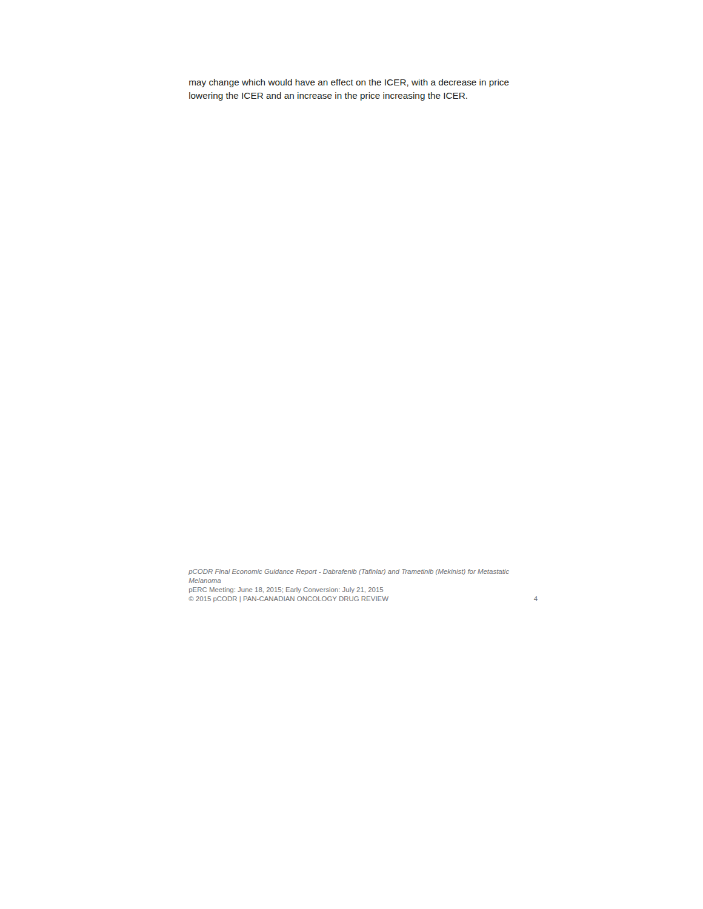may change which would have an effect on the ICER, with a decrease in price lowering the ICER and an increase in the price increasing the ICER.
pCODR Final Economic Guidance Report - Dabrafenib (Tafinlar) and Trametinib (Mekinist) for Metastatic Melanoma pERC Meeting: June 18, 2015; Early Conversion: July 21, 2015 © 2015 pCODR | PAN-CANADIAN ONCOLOGY DRUG REVIEW 4